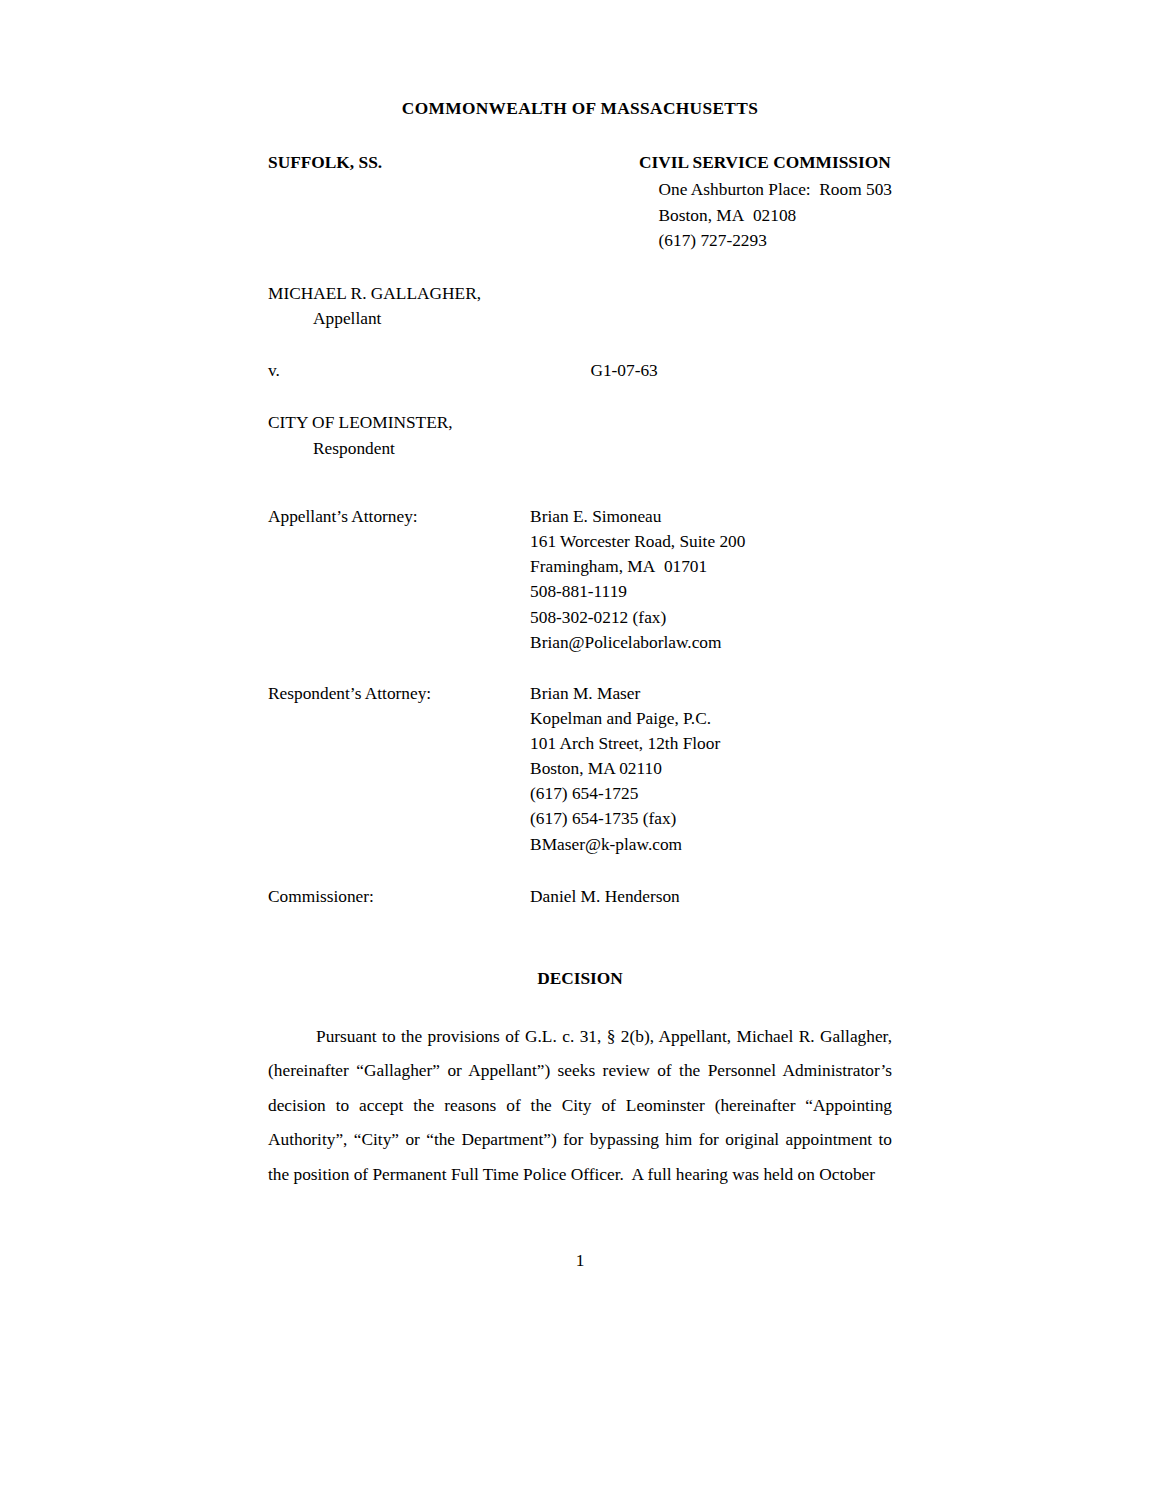COMMONWEALTH OF MASSACHUSETTS
SUFFOLK, SS.
CIVIL SERVICE COMMISSION
One Ashburton Place: Room 503
Boston, MA 02108
(617) 727-2293
MICHAEL R. GALLAGHER,
Appellant
v.
G1-07-63
CITY OF LEOMINSTER,
Respondent
Appellant’s Attorney:
Brian E. Simoneau
161 Worcester Road, Suite 200
Framingham, MA 01701
508-881-1119
508-302-0212 (fax)
Brian@Policelaborlaw.com
Respondent’s Attorney:
Brian M. Maser
Kopelman and Paige, P.C.
101 Arch Street, 12th Floor
Boston, MA 02110
(617) 654-1725
(617) 654-1735 (fax)
BMaser@k-plaw.com
Commissioner:
Daniel M. Henderson
DECISION
Pursuant to the provisions of G.L. c. 31, § 2(b), Appellant, Michael R. Gallagher, (hereinafter “Gallagher” or Appellant”) seeks review of the Personnel Administrator’s decision to accept the reasons of the City of Leominster (hereinafter “Appointing Authority”, “City” or “the Department”) for bypassing him for original appointment to the position of Permanent Full Time Police Officer. A full hearing was held on October
1